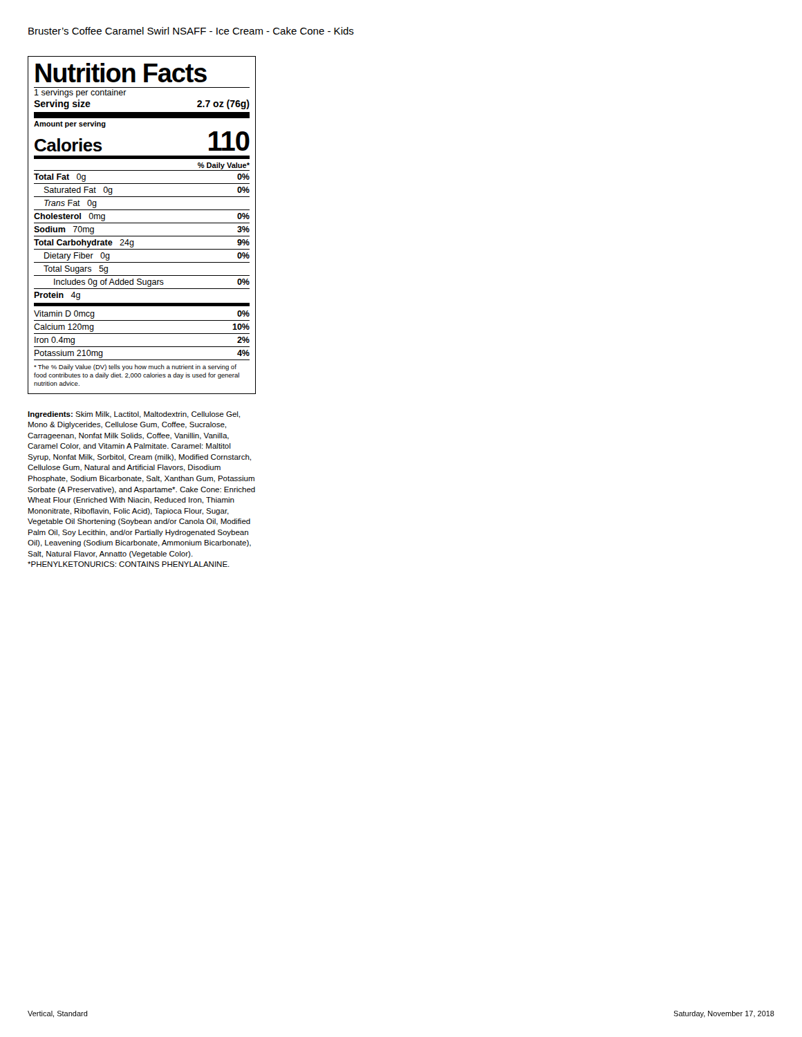Bruster’s Coffee Caramel Swirl NSAFF - Ice Cream - Cake Cone - Kids
Nutrition Facts
1 servings per container
Serving size 2.7 oz (76g)
Amount per serving
Calories 110
% Daily Value*
| Total Fat 0g | 0% |
| Saturated Fat 0g | 0% |
| Trans Fat 0g | |
| Cholesterol 0mg | 0% |
| Sodium 70mg | 3% |
| Total Carbohydrate 24g | 9% |
| Dietary Fiber 0g | 0% |
| Total Sugars 5g | |
| Includes 0g of Added Sugars | 0% |
| Protein 4g | |
| Vitamin D 0mcg | 0% |
| Calcium 120mg | 10% |
| Iron 0.4mg | 2% |
| Potassium 210mg | 4% |
*The % Daily Value (DV) tells you how much a nutrient in a serving of food contributes to a daily diet. 2,000 calories a day is used for general nutrition advice.
Ingredients: Skim Milk, Lactitol, Maltodextrin, Cellulose Gel, Mono & Diglycerides, Cellulose Gum, Coffee, Sucralose, Carrageenan, Nonfat Milk Solids, Coffee, Vanillin, Vanilla, Caramel Color, and Vitamin A Palmitate. Caramel: Maltitol Syrup, Nonfat Milk, Sorbitol, Cream (milk), Modified Cornstarch, Cellulose Gum, Natural and Artificial Flavors, Disodium Phosphate, Sodium Bicarbonate, Salt, Xanthan Gum, Potassium Sorbate (A Preservative), and Aspartame*. Cake Cone: Enriched Wheat Flour (Enriched With Niacin, Reduced Iron, Thiamin Mononitrate, Riboflavin, Folic Acid), Tapioca Flour, Sugar, Vegetable Oil Shortening (Soybean and/or Canola Oil, Modified Palm Oil, Soy Lecithin, and/or Partially Hydrogenated Soybean Oil), Leavening (Sodium Bicarbonate, Ammonium Bicarbonate), Salt, Natural Flavor, Annatto (Vegetable Color).
*PHENYLKETONURICS: CONTAINS PHENYLALANINE.
Vertical, Standard Saturday, November 17, 2018